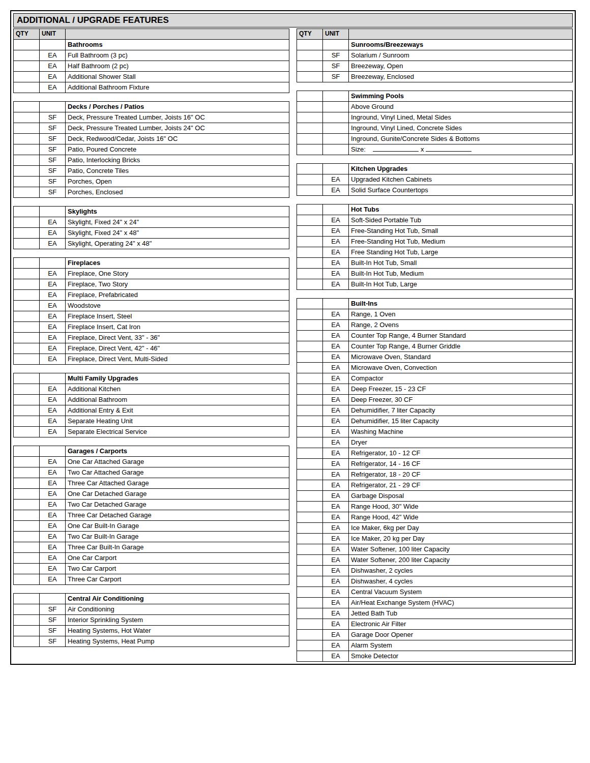ADDITIONAL / UPGRADE FEATURES
| / QTY / UNIT / / / --- / --- / --- / / / / Bathrooms / / / EA / Full Bathroom (3 pc) / / / EA / Half Bathroom (2 pc) / / / EA / Additional Shower Stall / / / EA / Additional Bathroom Fixture / / / / Decks / Porches / Patios / / / SF / Deck, Pressure Treated Lumber, Joists 16" OC / / / SF / Deck, Pressure Treated Lumber, Joists 24" OC / / / SF / Deck, Redwood/Cedar, Joists 16" OC / / / SF / Patio, Poured Concrete / / / SF / Patio, Interlocking Bricks / / / SF / Patio, Concrete Tiles / / / SF / Porches, Open / / / SF / Porches, Enclosed / / / / Skylights / / / EA / Skylight, Fixed 24" x 24" / / / EA / Skylight, Fixed 24" x 48" / / / EA / Skylight, Operating 24" x 48" / / / / Fireplaces / / / EA / Fireplace, One Story / / / EA / Fireplace, Two Story / / / EA / Fireplace, Prefabricated / / / EA / Woodstove / / / EA / Fireplace Insert, Steel / / / EA / Fireplace Insert, Cat Iron / / / EA / Fireplace, Direct Vent, 33" - 36" / / / EA / Fireplace, Direct Vent, 42" - 46" / / / EA / Fireplace, Direct Vent, Multi-Sided / / / / Multi Family Upgrades / / / EA / Additional Kitchen / / / EA / Additional Bathroom / / / EA / Additional Entry & Exit / / / EA / Separate Heating Unit / / / EA / Separate Electrical Service / / / / Garages / Carports / / / EA / One Car Attached Garage / / / EA / Two Car Attached Garage / / / EA / Three Car Attached Garage / / / EA / One Car Detached Garage / / / EA / Two Car Detached Garage / / / EA / Three Car Detached Garage / / / EA / One Car Built-In Garage / / / EA / Two Car Built-In Garage / / / EA / Three Car Built-In Garage / / / EA / One Car Carport / / / EA / Two Car Carport / / / EA / Three Car Carport / / / / Central Air Conditioning / / / SF / Air Conditioning / / / SF / Interior Sprinkling System / / / SF / Heating Systems, Hot Water / / / SF / Heating Systems, Heat Pump / | | / QTY / UNIT / / / --- / --- / --- / / / / Sunrooms/Breezeways / / / SF / Solarium / Sunroom / / / SF / Breezeway, Open / / / SF / Breezeway, Enclosed / / / / Swimming Pools / / / / Above Ground / / / / Inground, Vinyl Lined, Metal Sides / / / / Inground, Vinyl Lined, Concrete Sides / / / / Inground, Gunite/Concrete Sides & Bottoms / / / / Size: x / / / / Kitchen Upgrades / / / EA / Upgraded Kitchen Cabinets / / / EA / Solid Surface Countertops / / / / Hot Tubs / / / EA / Soft-Sided Portable Tub / / / EA / Free-Standing Hot Tub, Small / / / EA / Free-Standing Hot Tub, Medium / / / EA / Free Standing Hot Tub, Large / / / EA / Built-In Hot Tub, Small / / / EA / Built-In Hot Tub, Medium / / / EA / Built-In Hot Tub, Large / / / / Built-Ins / / / EA / Range, 1 Oven / / / EA / Range, 2 Ovens / / / EA / Counter Top Range, 4 Burner Standard / / / EA / Counter Top Range, 4 Burner Griddle / / / EA / Microwave Oven, Standard / / / EA / Microwave Oven, Convection / / / EA / Compactor / / / EA / Deep Freezer, 15 - 23 CF / / / EA / Deep Freezer, 30 CF / / / EA / Dehumidifier, 7 liter Capacity / / / EA / Dehumidifier, 15 liter Capacity / / / EA / Washing Machine / / / EA / Dryer / / / EA / Refrigerator, 10 - 12 CF / / / EA / Refrigerator, 14 - 16 CF / / / EA / Refrigerator, 18 - 20 CF / / / EA / Refrigerator, 21 - 29 CF / / / EA / Garbage Disposal / / / EA / Range Hood, 30" Wide / / / EA / Range Hood, 42" Wide / / / EA / Ice Maker, 6kg per Day / / / EA / Ice Maker, 20 kg per Day / / / EA / Water Softener, 100 liter Capacity / / / EA / Water Softener, 200 liter Capacity / / / EA / Dishwasher, 2 cycles / / / EA / Dishwasher, 4 cycles / / / EA / Central Vacuum System / / / EA / Air/Heat Exchange System (HVAC) / / / EA / Jetted Bath Tub / / / EA / Electronic Air Filter / / / EA / Garage Door Opener / / / EA / Alarm System / / / EA / Smoke Detector / |